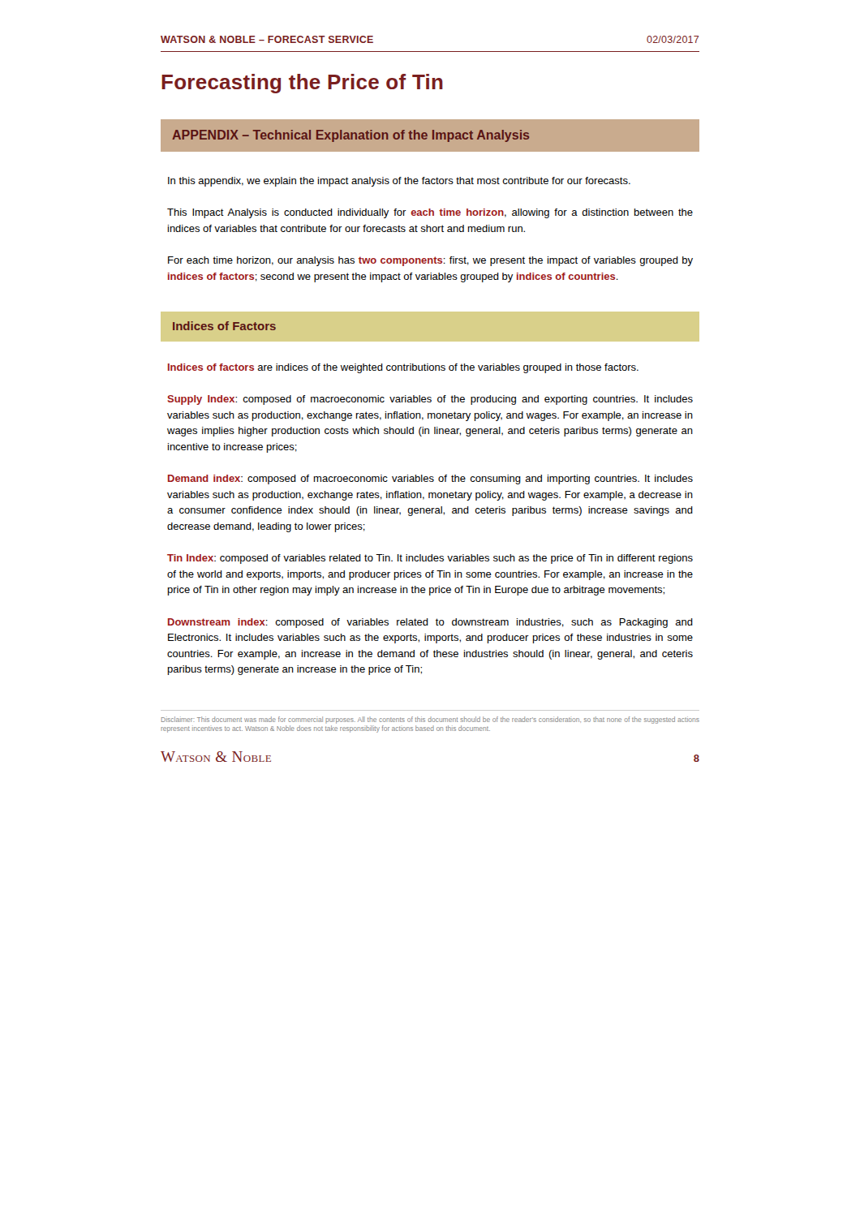WATSON & NOBLE – FORECAST SERVICE
02/03/2017
Forecasting the Price of Tin
APPENDIX – Technical Explanation of the Impact Analysis
In this appendix, we explain the impact analysis of the factors that most contribute for our forecasts.
This Impact Analysis is conducted individually for each time horizon, allowing for a distinction between the indices of variables that contribute for our forecasts at short and medium run.
For each time horizon, our analysis has two components: first, we present the impact of variables grouped by indices of factors; second we present the impact of variables grouped by indices of countries.
Indices of Factors
Indices of factors are indices of the weighted contributions of the variables grouped in those factors.
Supply Index: composed of macroeconomic variables of the producing and exporting countries. It includes variables such as production, exchange rates, inflation, monetary policy, and wages. For example, an increase in wages implies higher production costs which should (in linear, general, and ceteris paribus terms) generate an incentive to increase prices;
Demand index: composed of macroeconomic variables of the consuming and importing countries. It includes variables such as production, exchange rates, inflation, monetary policy, and wages. For example, a decrease in a consumer confidence index should (in linear, general, and ceteris paribus terms) increase savings and decrease demand, leading to lower prices;
Tin Index: composed of variables related to Tin. It includes variables such as the price of Tin in different regions of the world and exports, imports, and producer prices of Tin in some countries. For example, an increase in the price of Tin in other region may imply an increase in the price of Tin in Europe due to arbitrage movements;
Downstream index: composed of variables related to downstream industries, such as Packaging and Electronics. It includes variables such as the exports, imports, and producer prices of these industries in some countries. For example, an increase in the demand of these industries should (in linear, general, and ceteris paribus terms) generate an increase in the price of Tin;
Disclaimer: This document was made for commercial purposes. All the contents of this document should be of the reader's consideration, so that none of the suggested actions represent incentives to act. Watson & Noble does not take responsibility for actions based on this document.
Watson & Noble
8